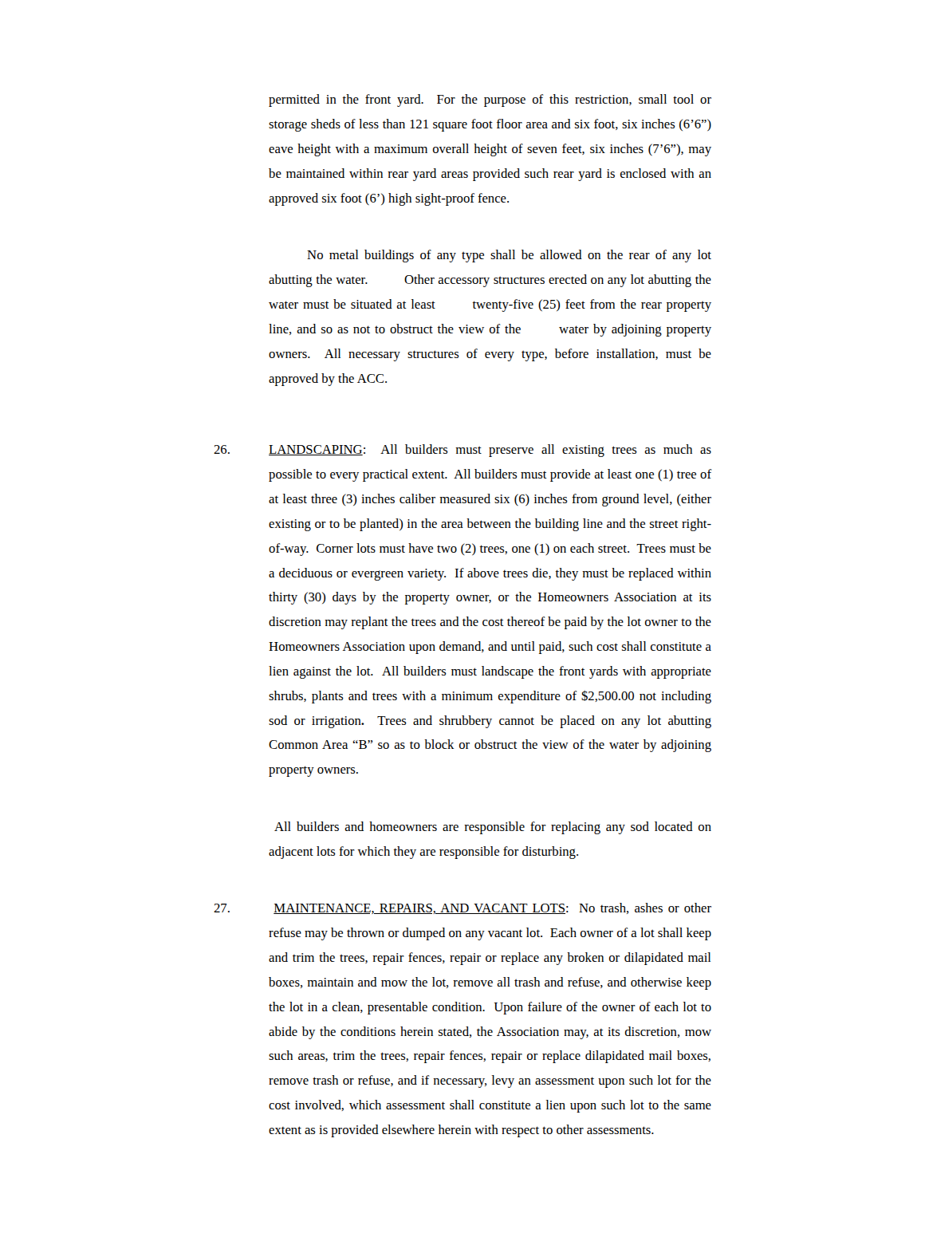permitted in the front yard. For the purpose of this restriction, small tool or storage sheds of less than 121 square foot floor area and six foot, six inches (6’6”) eave height with a maximum overall height of seven feet, six inches (7’6”), may be maintained within rear yard areas provided such rear yard is enclosed with an approved six foot (6’) high sight-proof fence.
No metal buildings of any type shall be allowed on the rear of any lot abutting the water. Other accessory structures erected on any lot abutting the water must be situated at least twenty-five (25) feet from the rear property line, and so as not to obstruct the view of the water by adjoining property owners. All necessary structures of every type, before installation, must be approved by the ACC.
26.
LANDSCAPING: All builders must preserve all existing trees as much as possible to every practical extent. All builders must provide at least one (1) tree of at least three (3) inches caliber measured six (6) inches from ground level, (either existing or to be planted) in the area between the building line and the street right-of-way. Corner lots must have two (2) trees, one (1) on each street. Trees must be a deciduous or evergreen variety. If above trees die, they must be replaced within thirty (30) days by the property owner, or the Homeowners Association at its discretion may replant the trees and the cost thereof be paid by the lot owner to the Homeowners Association upon demand, and until paid, such cost shall constitute a lien against the lot. All builders must landscape the front yards with appropriate shrubs, plants and trees with a minimum expenditure of $2,500.00 not including sod or irrigation. Trees and shrubbery cannot be placed on any lot abutting Common Area “B” so as to block or obstruct the view of the water by adjoining property owners.
All builders and homeowners are responsible for replacing any sod located on adjacent lots for which they are responsible for disturbing.
27.
MAINTENANCE, REPAIRS, AND VACANT LOTS: No trash, ashes or other refuse may be thrown or dumped on any vacant lot. Each owner of a lot shall keep and trim the trees, repair fences, repair or replace any broken or dilapidated mail boxes, maintain and mow the lot, remove all trash and refuse, and otherwise keep the lot in a clean, presentable condition. Upon failure of the owner of each lot to abide by the conditions herein stated, the Association may, at its discretion, mow such areas, trim the trees, repair fences, repair or replace dilapidated mail boxes, remove trash or refuse, and if necessary, levy an assessment upon such lot for the cost involved, which assessment shall constitute a lien upon such lot to the same extent as is provided elsewhere herein with respect to other assessments.